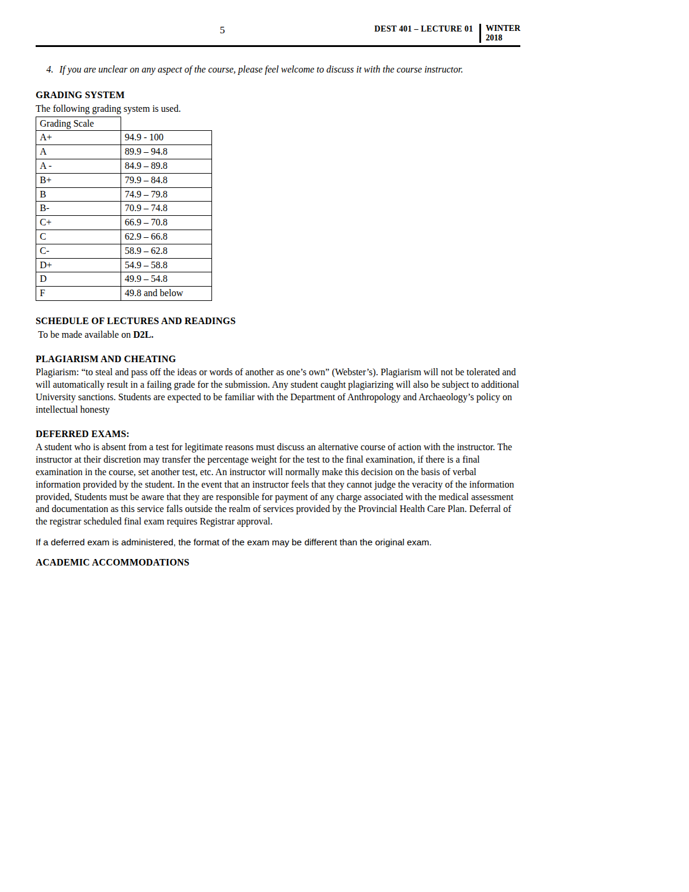5
DEST 401 – LECTURE 01 WINTER
2018
If you are unclear on any aspect of the course, please feel welcome to discuss it with the course instructor.
GRADING SYSTEM
The following grading system is used.
| Grading Scale | |
| A+ | 94.9 - 100 |
| A | 89.9 – 94.8 |
| A - | 84.9 – 89.8 |
| B+ | 79.9 – 84.8 |
| B | 74.9 – 79.8 |
| B- | 70.9 – 74.8 |
| C+ | 66.9 – 70.8 |
| C | 62.9 – 66.8 |
| C- | 58.9 – 62.8 |
| D+ | 54.9 – 58.8 |
| D | 49.9 – 54.8 |
| F | 49.8 and below |
SCHEDULE OF LECTURES AND READINGS
To be made available on D2L.
PLAGIARISM AND CHEATING
Plagiarism: “to steal and pass off the ideas or words of another as one’s own” (Webster’s). Plagiarism will not be tolerated and will automatically result in a failing grade for the submission. Any student caught plagiarizing will also be subject to additional University sanctions. Students are expected to be familiar with the Department of Anthropology and Archaeology’s policy on intellectual honesty
DEFERRED EXAMS:
A student who is absent from a test for legitimate reasons must discuss an alternative course of action with the instructor. The instructor at their discretion may transfer the percentage weight for the test to the final examination, if there is a final examination in the course, set another test, etc. An instructor will normally make this decision on the basis of verbal information provided by the student. In the event that an instructor feels that they cannot judge the veracity of the information provided, Students must be aware that they are responsible for payment of any charge associated with the medical assessment and documentation as this service falls outside the realm of services provided by the Provincial Health Care Plan. Deferral of the registrar scheduled final exam requires Registrar approval.
If a deferred exam is administered, the format of the exam may be different than the original exam.
ACADEMIC ACCOMMODATIONS